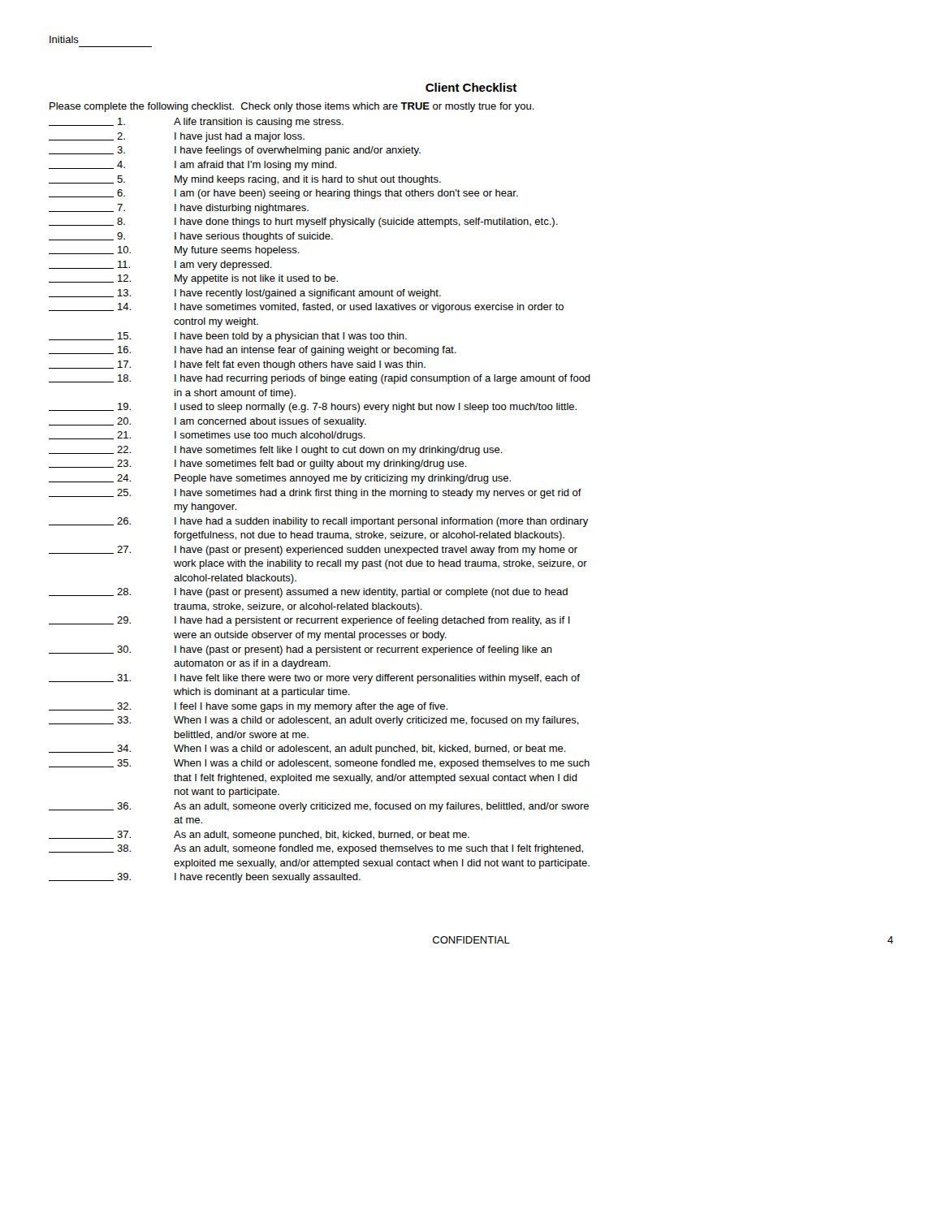Initials
Client Checklist
Please complete the following checklist. Check only those items which are TRUE or mostly true for you.
1. A life transition is causing me stress.
2. I have just had a major loss.
3. I have feelings of overwhelming panic and/or anxiety.
4. I am afraid that I'm losing my mind.
5. My mind keeps racing, and it is hard to shut out thoughts.
6. I am (or have been) seeing or hearing things that others don't see or hear.
7. I have disturbing nightmares.
8. I have done things to hurt myself physically (suicide attempts, self-mutilation, etc.).
9. I have serious thoughts of suicide.
10. My future seems hopeless.
11. I am very depressed.
12. My appetite is not like it used to be.
13. I have recently lost/gained a significant amount of weight.
14. I have sometimes vomited, fasted, or used laxatives or vigorous exercise in order tocontrol my weight.
15. I have been told by a physician that I was too thin.
16. I have had an intense fear of gaining weight or becoming fat.
17. I have felt fat even though others have said I was thin.
18. I have had recurring periods of binge eating (rapid consumption of a large amount of foodin a short amount of time).
19. I used to sleep normally (e.g. 7-8 hours) every night but now I sleep too much/too little.
20. I am concerned about issues of sexuality.
21. I sometimes use too much alcohol/drugs.
22. I have sometimes felt like I ought to cut down on my drinking/drug use.
23. I have sometimes felt bad or guilty about my drinking/drug use.
24. People have sometimes annoyed me by criticizing my drinking/drug use.
25. I have sometimes had a drink first thing in the morning to steady my nerves or get rid ofmy hangover.
26. I have had a sudden inability to recall important personal information (more than ordinaryforgetfulness, not due to head trauma, stroke, seizure, or alcohol-related blackouts).
27. I have (past or present) experienced sudden unexpected travel away from my home orwork place with the inability to recall my past (not due to head trauma, stroke, seizure, or alcohol-related blackouts).
28. I have (past or present) assumed a new identity, partial or complete (not due to headtrauma, stroke, seizure, or alcohol-related blackouts).
29. I have had a persistent or recurrent experience of feeling detached from reality, as if Iwere an outside observer of my mental processes or body.
30. I have (past or present) had a persistent or recurrent experience of feeling like anautomaton or as if in a daydream.
31. I have felt like there were two or more very different personalities within myself, each ofwhich is dominant at a particular time.
32. I feel I have some gaps in my memory after the age of five.
33. When I was a child or adolescent, an adult overly criticized me, focused on my failures,belittled, and/or swore at me.
34. When I was a child or adolescent, an adult punched, bit, kicked, burned, or beat me.
35. When I was a child or adolescent, someone fondled me, exposed themselves to me suchthat I felt frightened, exploited me sexually, and/or attempted sexual contact when I did not want to participate.
36. As an adult, someone overly criticized me, focused on my failures, belittled, and/or sworeat me.
37. As an adult, someone punched, bit, kicked, burned, or beat me.
38. As an adult, someone fondled me, exposed themselves to me such that I felt frightened,exploited me sexually, and/or attempted sexual contact when I did not want to participate.
39. I have recently been sexually assaulted.
CONFIDENTIAL 4